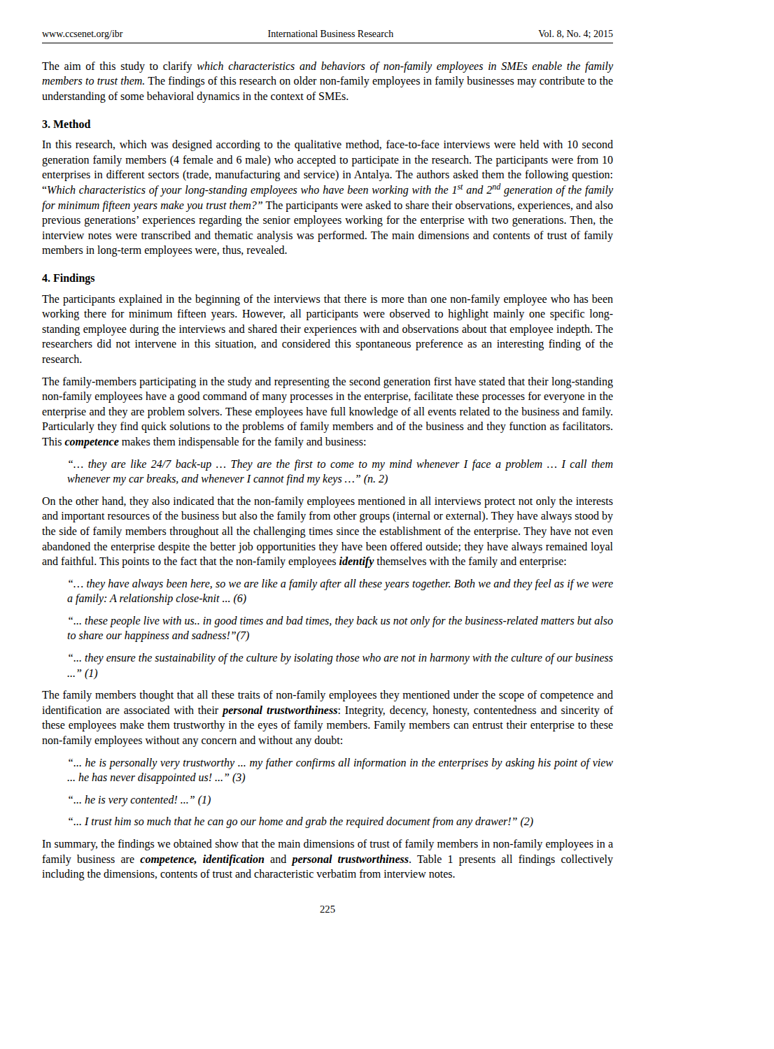www.ccsenet.org/ibr International Business Research Vol. 8, No. 4; 2015
The aim of this study to clarify which characteristics and behaviors of non-family employees in SMEs enable the family members to trust them. The findings of this research on older non-family employees in family businesses may contribute to the understanding of some behavioral dynamics in the context of SMEs.
3. Method
In this research, which was designed according to the qualitative method, face-to-face interviews were held with 10 second generation family members (4 female and 6 male) who accepted to participate in the research. The participants were from 10 enterprises in different sectors (trade, manufacturing and service) in Antalya. The authors asked them the following question: “Which characteristics of your long-standing employees who have been working with the 1st and 2nd generation of the family for minimum fifteen years make you trust them?” The participants were asked to share their observations, experiences, and also previous generations’ experiences regarding the senior employees working for the enterprise with two generations. Then, the interview notes were transcribed and thematic analysis was performed. The main dimensions and contents of trust of family members in long-term employees were, thus, revealed.
4. Findings
The participants explained in the beginning of the interviews that there is more than one non-family employee who has been working there for minimum fifteen years. However, all participants were observed to highlight mainly one specific long-standing employee during the interviews and shared their experiences with and observations about that employee indepth. The researchers did not intervene in this situation, and considered this spontaneous preference as an interesting finding of the research.
The family-members participating in the study and representing the second generation first have stated that their long-standing non-family employees have a good command of many processes in the enterprise, facilitate these processes for everyone in the enterprise and they are problem solvers. These employees have full knowledge of all events related to the business and family. Particularly they find quick solutions to the problems of family members and of the business and they function as facilitators. This competence makes them indispensable for the family and business:
“… they are like 24/7 back-up … They are the first to come to my mind whenever I face a problem … I call them whenever my car breaks, and whenever I cannot find my keys …” (n. 2)
On the other hand, they also indicated that the non-family employees mentioned in all interviews protect not only the interests and important resources of the business but also the family from other groups (internal or external). They have always stood by the side of family members throughout all the challenging times since the establishment of the enterprise. They have not even abandoned the enterprise despite the better job opportunities they have been offered outside; they have always remained loyal and faithful. This points to the fact that the non-family employees identify themselves with the family and enterprise:
“… they have always been here, so we are like a family after all these years together. Both we and they feel as if we were a family: A relationship close-knit ... (6)
“... these people live with us.. in good times and bad times, they back us not only for the business-related matters but also to share our happiness and sadness!”(7)
“... they ensure the sustainability of the culture by isolating those who are not in harmony with the culture of our business ...” (1)
The family members thought that all these traits of non-family employees they mentioned under the scope of competence and identification are associated with their personal trustworthiness: Integrity, decency, honesty, contentedness and sincerity of these employees make them trustworthy in the eyes of family members. Family members can entrust their enterprise to these non-family employees without any concern and without any doubt:
“... he is personally very trustworthy ... my father confirms all information in the enterprises by asking his point of view ... he has never disappointed us! ...” (3)
“... he is very contented! ...” (1)
“... I trust him so much that he can go our home and grab the required document from any drawer!” (2)
In summary, the findings we obtained show that the main dimensions of trust of family members in non-family employees in a family business are competence, identification and personal trustworthiness. Table 1 presents all findings collectively including the dimensions, contents of trust and characteristic verbatim from interview notes.
225